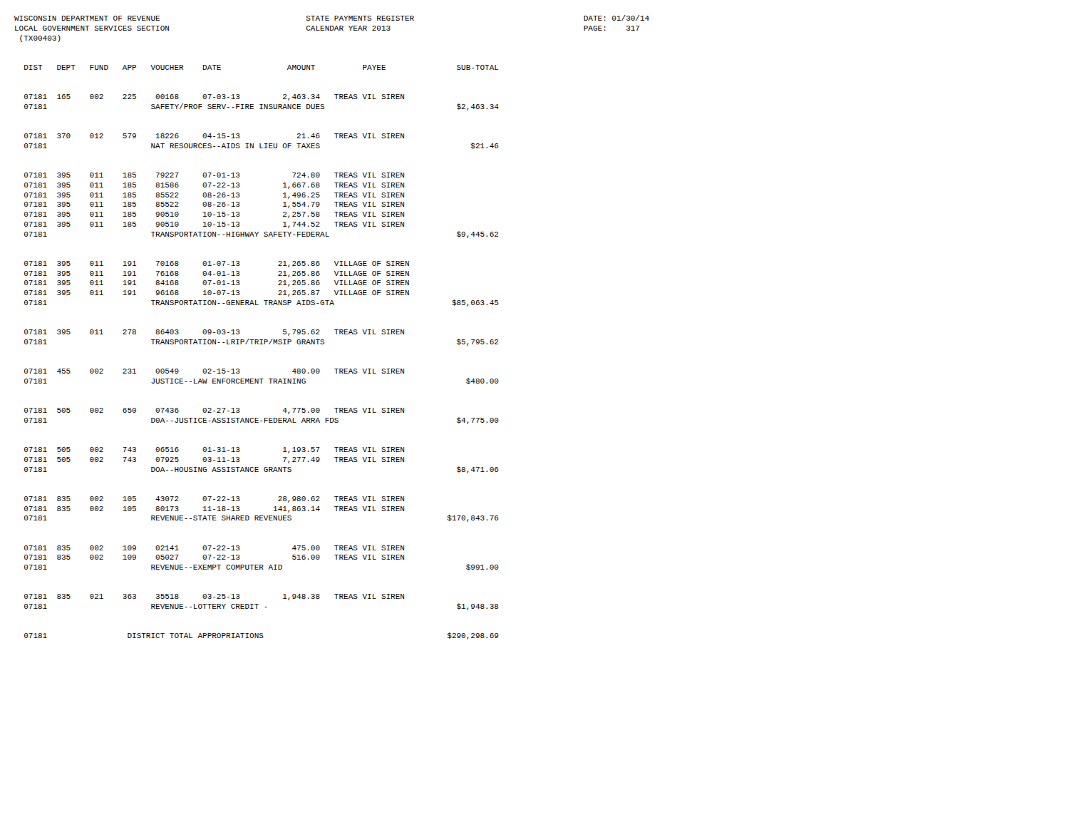WISCONSIN DEPARTMENT OF REVENUE                               STATE PAYMENTS REGISTER                                    DATE: 01/30/14
LOCAL GOVERNMENT SERVICES SECTION                             CALENDAR YEAR 2013                                         PAGE:    317
 (TX00403)


  DIST   DEPT   FUND   APP   VOUCHER    DATE              AMOUNT          PAYEE               SUB-TOTAL


  07181  165    002    225    00168     07-03-13         2,463.34   TREAS VIL SIREN
  07181                      SAFETY/PROF SERV--FIRE INSURANCE DUES                            $2,463.34


  07181  370    012    579    18226     04-15-13            21.46   TREAS VIL SIREN
  07181                      NAT RESOURCES--AIDS IN LIEU OF TAXES                                $21.46


  07181  395    011    185    79227     07-01-13           724.80   TREAS VIL SIREN
  07181  395    011    185    81586     07-22-13         1,667.68   TREAS VIL SIREN
  07181  395    011    185    85522     08-26-13         1,496.25   TREAS VIL SIREN
  07181  395    011    185    85522     08-26-13         1,554.79   TREAS VIL SIREN
  07181  395    011    185    90510     10-15-13         2,257.58   TREAS VIL SIREN
  07181  395    011    185    90510     10-15-13         1,744.52   TREAS VIL SIREN
  07181                      TRANSPORTATION--HIGHWAY SAFETY-FEDERAL                           $9,445.62


  07181  395    011    191    70168     01-07-13        21,265.86   VILLAGE OF SIREN
  07181  395    011    191    76168     04-01-13        21,265.86   VILLAGE OF SIREN
  07181  395    011    191    84168     07-01-13        21,265.86   VILLAGE OF SIREN
  07181  395    011    191    96168     10-07-13        21,265.87   VILLAGE OF SIREN
  07181                      TRANSPORTATION--GENERAL TRANSP AIDS-GTA                         $85,063.45


  07181  395    011    278    86403     09-03-13         5,795.62   TREAS VIL SIREN
  07181                      TRANSPORTATION--LRIP/TRIP/MSIP GRANTS                            $5,795.62


  07181  455    002    231    00549     02-15-13           480.00   TREAS VIL SIREN
  07181                      JUSTICE--LAW ENFORCEMENT TRAINING                                  $480.00


  07181  505    002    650    07436     02-27-13         4,775.00   TREAS VIL SIREN
  07181                      D0A--JUSTICE-ASSISTANCE-FEDERAL ARRA FDS                         $4,775.00


  07181  505    002    743    06516     01-31-13         1,193.57   TREAS VIL SIREN
  07181  505    002    743    07925     03-11-13         7,277.49   TREAS VIL SIREN
  07181                      DOA--HOUSING ASSISTANCE GRANTS                                   $8,471.06


  07181  835    002    105    43072     07-22-13        28,980.62   TREAS VIL SIREN
  07181  835    002    105    80173     11-18-13       141,863.14   TREAS VIL SIREN
  07181                      REVENUE--STATE SHARED REVENUES                                 $170,843.76


  07181  835    002    109    02141     07-22-13           475.00   TREAS VIL SIREN
  07181  835    002    109    05027     07-22-13           516.00   TREAS VIL SIREN
  07181                      REVENUE--EXEMPT COMPUTER AID                                       $991.00


  07181  835    021    363    35518     03-25-13         1,948.38   TREAS VIL SIREN
  07181                      REVENUE--LOTTERY CREDIT -                                        $1,948.38


  07181                 DISTRICT TOTAL APPROPRIATIONS                                       $290,298.69